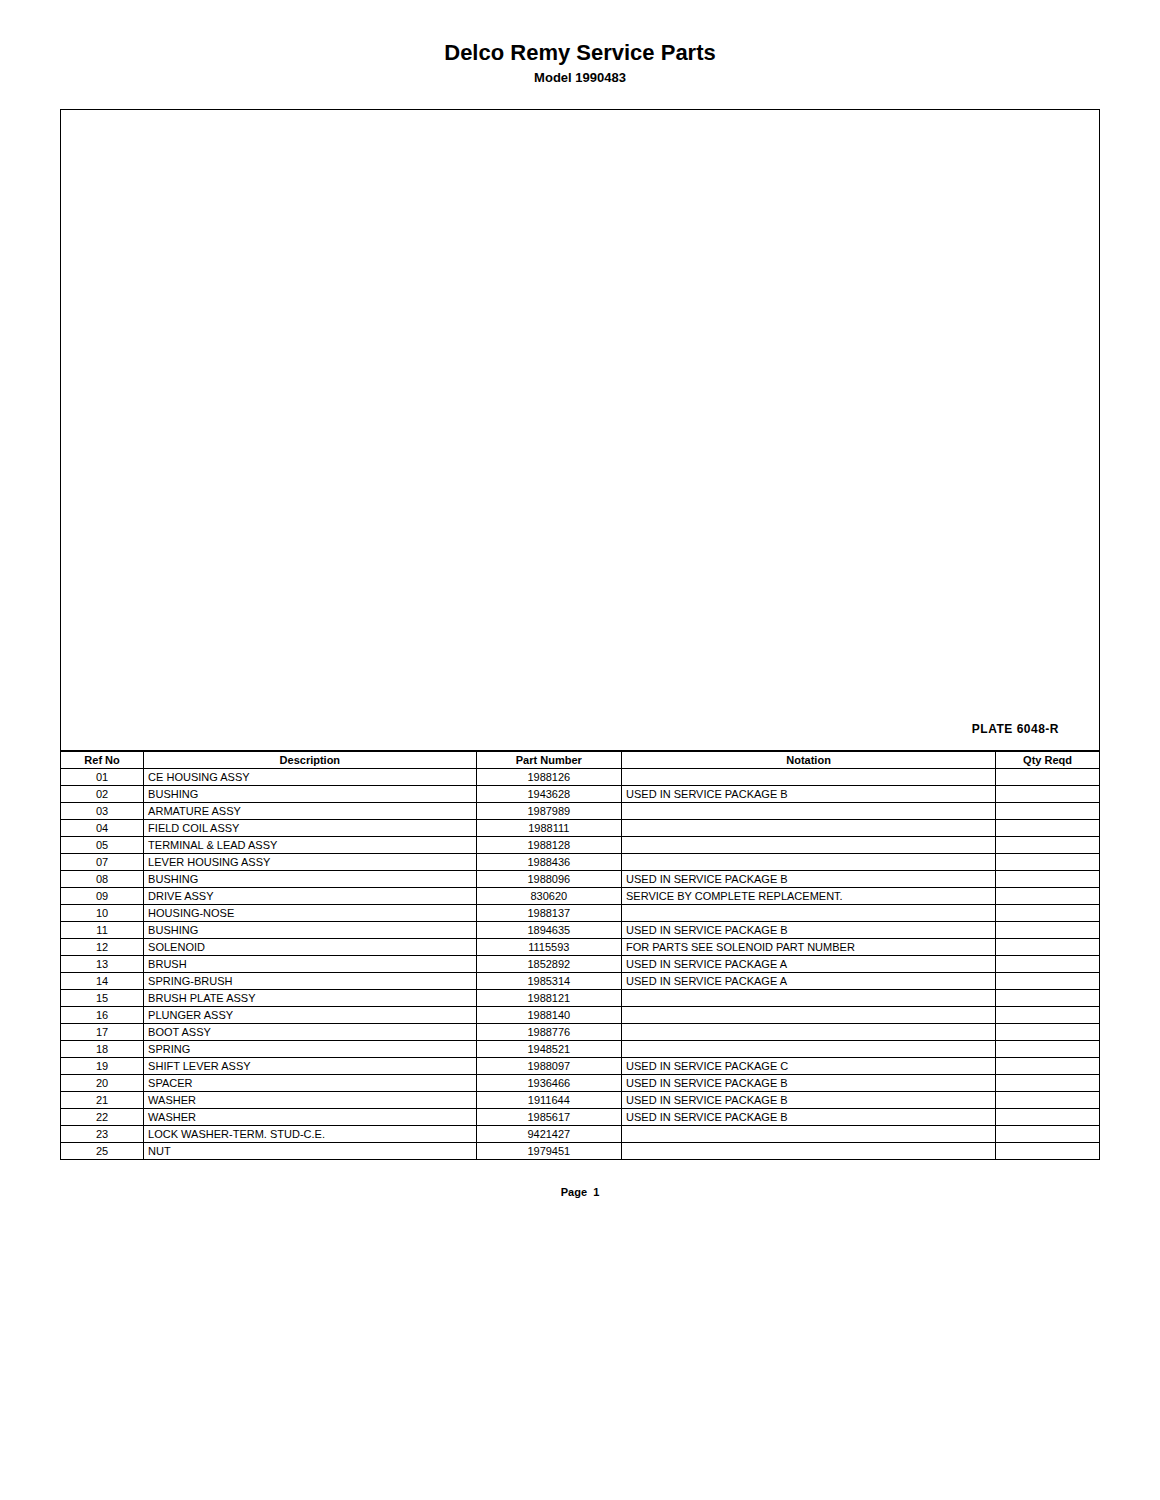Delco Remy Service Parts
Model 1990483
PLATE 6048-R
| Ref No | Description | Part Number | Notation | Qty Reqd |
| --- | --- | --- | --- | --- |
| 01 | CE HOUSING ASSY | 1988126 | | |
| 02 | BUSHING | 1943628 | USED IN SERVICE PACKAGE B | |
| 03 | ARMATURE ASSY | 1987989 | | |
| 04 | FIELD COIL ASSY | 1988111 | | |
| 05 | TERMINAL & LEAD ASSY | 1988128 | | |
| 07 | LEVER HOUSING ASSY | 1988436 | | |
| 08 | BUSHING | 1988096 | USED IN SERVICE PACKAGE B | |
| 09 | DRIVE ASSY | 830620 | SERVICE BY COMPLETE REPLACEMENT. | |
| 10 | HOUSING-NOSE | 1988137 | | |
| 11 | BUSHING | 1894635 | USED IN SERVICE PACKAGE B | |
| 12 | SOLENOID | 1115593 | FOR PARTS SEE SOLENOID PART NUMBER | |
| 13 | BRUSH | 1852892 | USED IN SERVICE PACKAGE A | |
| 14 | SPRING-BRUSH | 1985314 | USED IN SERVICE PACKAGE A | |
| 15 | BRUSH PLATE ASSY | 1988121 | | |
| 16 | PLUNGER ASSY | 1988140 | | |
| 17 | BOOT ASSY | 1988776 | | |
| 18 | SPRING | 1948521 | | |
| 19 | SHIFT LEVER ASSY | 1988097 | USED IN SERVICE PACKAGE C | |
| 20 | SPACER | 1936466 | USED IN SERVICE PACKAGE B | |
| 21 | WASHER | 1911644 | USED IN SERVICE PACKAGE B | |
| 22 | WASHER | 1985617 | USED IN SERVICE PACKAGE B | |
| 23 | LOCK WASHER-TERM. STUD-C.E. | 9421427 | | |
| 25 | NUT | 1979451 | | |
Page 1